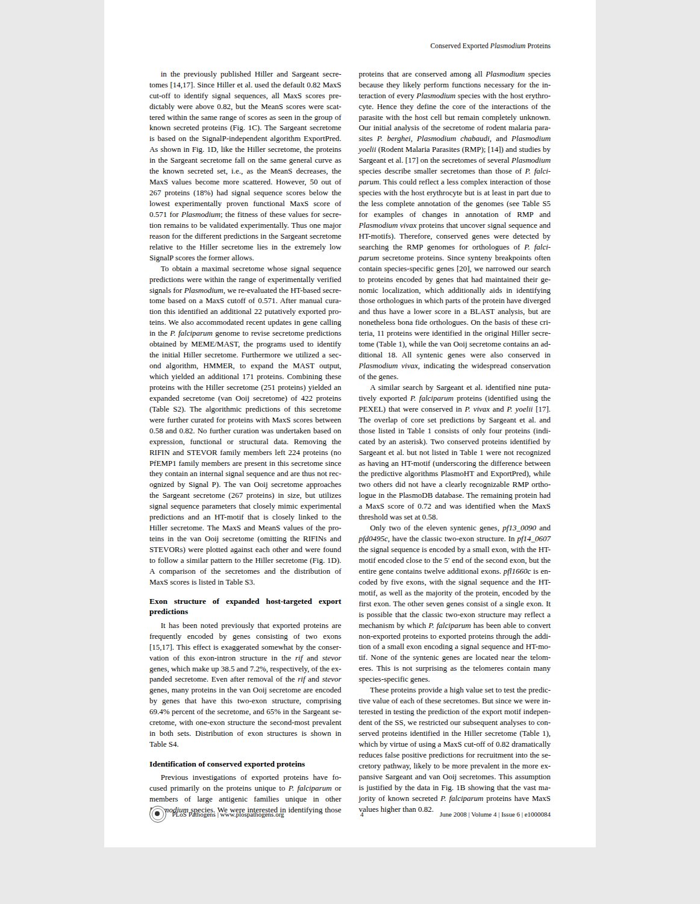Conserved Exported Plasmodium Proteins
in the previously published Hiller and Sargeant secretomes [14,17]. Since Hiller et al. used the default 0.82 MaxS cut-off to identify signal sequences, all MaxS scores predictably were above 0.82, but the MeanS scores were scattered within the same range of scores as seen in the group of known secreted proteins (Fig. 1C). The Sargeant secretome is based on the SignalP-independent algorithm ExportPred. As shown in Fig. 1D, like the Hiller secretome, the proteins in the Sargeant secretome fall on the same general curve as the known secreted set, i.e., as the MeanS decreases, the MaxS values become more scattered. However, 50 out of 267 proteins (18%) had signal sequence scores below the lowest experimentally proven functional MaxS score of 0.571 for Plasmodium; the fitness of these values for secretion remains to be validated experimentally. Thus one major reason for the different predictions in the Sargeant secretome relative to the Hiller secretome lies in the extremely low SignalP scores the former allows.
To obtain a maximal secretome whose signal sequence predictions were within the range of experimentally verified signals for Plasmodium, we re-evaluated the HT-based secretome based on a MaxS cutoff of 0.571. After manual curation this identified an additional 22 putatively exported proteins. We also accommodated recent updates in gene calling in the P. falciparum genome to revise secretome predictions obtained by MEME/MAST, the programs used to identify the initial Hiller secretome. Furthermore we utilized a second algorithm, HMMER, to expand the MAST output, which yielded an additional 171 proteins. Combining these proteins with the Hiller secretome (251 proteins) yielded an expanded secretome (van Ooij secretome) of 422 proteins (Table S2). The algorithmic predictions of this secretome were further curated for proteins with MaxS scores between 0.58 and 0.82. No further curation was undertaken based on expression, functional or structural data. Removing the RIFIN and STEVOR family members left 224 proteins (no PfEMP1 family members are present in this secretome since they contain an internal signal sequence and are thus not recognized by Signal P). The van Ooij secretome approaches the Sargeant secretome (267 proteins) in size, but utilizes signal sequence parameters that closely mimic experimental predictions and an HT-motif that is closely linked to the Hiller secretome. The MaxS and MeanS values of the proteins in the van Ooij secretome (omitting the RIFINs and STEVORs) were plotted against each other and were found to follow a similar pattern to the Hiller secretome (Fig. 1D). A comparison of the secretomes and the distribution of MaxS scores is listed in Table S3.
Exon structure of expanded host-targeted export predictions
It has been noted previously that exported proteins are frequently encoded by genes consisting of two exons [15,17]. This effect is exaggerated somewhat by the conservation of this exon-intron structure in the rif and stevor genes, which make up 38.5 and 7.2%, respectively, of the expanded secretome. Even after removal of the rif and stevor genes, many proteins in the van Ooij secretome are encoded by genes that have this two-exon structure, comprising 69.4% percent of the secretome, and 65% in the Sargeant secretome, with one-exon structure the second-most prevalent in both sets. Distribution of exon structures is shown in Table S4.
Identification of conserved exported proteins
Previous investigations of exported proteins have focused primarily on the proteins unique to P. falciparum or members of large antigenic families unique in other Plasmodium species. We were interested in identifying those proteins that are conserved among all Plasmodium species because they likely perform functions necessary for the interaction of every Plasmodium species with the host erythrocyte. Hence they define the core of the interactions of the parasite with the host cell but remain completely unknown. Our initial analysis of the secretome of rodent malaria parasites P. berghei, Plasmodium chabaudi, and Plasmodium yoelii (Rodent Malaria Parasites (RMP); [14]) and studies by Sargeant et al. [17] on the secretomes of several Plasmodium species describe smaller secretomes than those of P. falciparum. This could reflect a less complex interaction of those species with the host erythrocyte but is at least in part due to the less complete annotation of the genomes (see Table S5 for examples of changes in annotation of RMP and Plasmodium vivax proteins that uncover signal sequence and HT-motifs). Therefore, conserved genes were detected by searching the RMP genomes for orthologues of P. falciparum secretome proteins. Since synteny breakpoints often contain species-specific genes [20], we narrowed our search to proteins encoded by genes that had maintained their genomic localization, which additionally aids in identifying those orthologues in which parts of the protein have diverged and thus have a lower score in a BLAST analysis, but are nonetheless bona fide orthologues. On the basis of these criteria, 11 proteins were identified in the original Hiller secretome (Table 1), while the van Ooij secretome contains an additional 18. All syntenic genes were also conserved in Plasmodium vivax, indicating the widespread conservation of the genes.
A similar search by Sargeant et al. identified nine putatively exported P. falciparum proteins (identified using the PEXEL) that were conserved in P. vivax and P. yoelii [17]. The overlap of core set predictions by Sargeant et al. and those listed in Table 1 consists of only four proteins (indicated by an asterisk). Two conserved proteins identified by Sargeant et al. but not listed in Table 1 were not recognized as having an HT-motif (underscoring the difference between the predictive algorithms PlasmoHT and ExportPred), while two others did not have a clearly recognizable RMP orthologue in the PlasmoDB database. The remaining protein had a MaxS score of 0.72 and was identified when the MaxS threshold was set at 0.58.
Only two of the eleven syntenic genes, pf13_0090 and pfd0495c, have the classic two-exon structure. In pf14_0607 the signal sequence is encoded by a small exon, with the HT-motif encoded close to the 5′ end of the second exon, but the entire gene contains twelve additional exons. pfl1660c is encoded by five exons, with the signal sequence and the HT-motif, as well as the majority of the protein, encoded by the first exon. The other seven genes consist of a single exon. It is possible that the classic two-exon structure may reflect a mechanism by which P. falciparum has been able to convert non-exported proteins to exported proteins through the addition of a small exon encoding a signal sequence and HT-motif. None of the syntenic genes are located near the telomeres. This is not surprising as the telomeres contain many species-specific genes.
These proteins provide a high value set to test the predictive value of each of these secretomes. But since we were interested in testing the prediction of the export motif independent of the SS, we restricted our subsequent analyses to conserved proteins identified in the Hiller secretome (Table 1), which by virtue of using a MaxS cut-off of 0.82 dramatically reduces false positive predictions for recruitment into the secretory pathway, likely to be more prevalent in the more expansive Sargeant and van Ooij secretomes. This assumption is justified by the data in Fig. 1B showing that the vast majority of known secreted P. falciparum proteins have MaxS values higher than 0.82.
PLoS Pathogens | www.plospathogens.org
4
June 2008 | Volume 4 | Issue 6 | e1000084